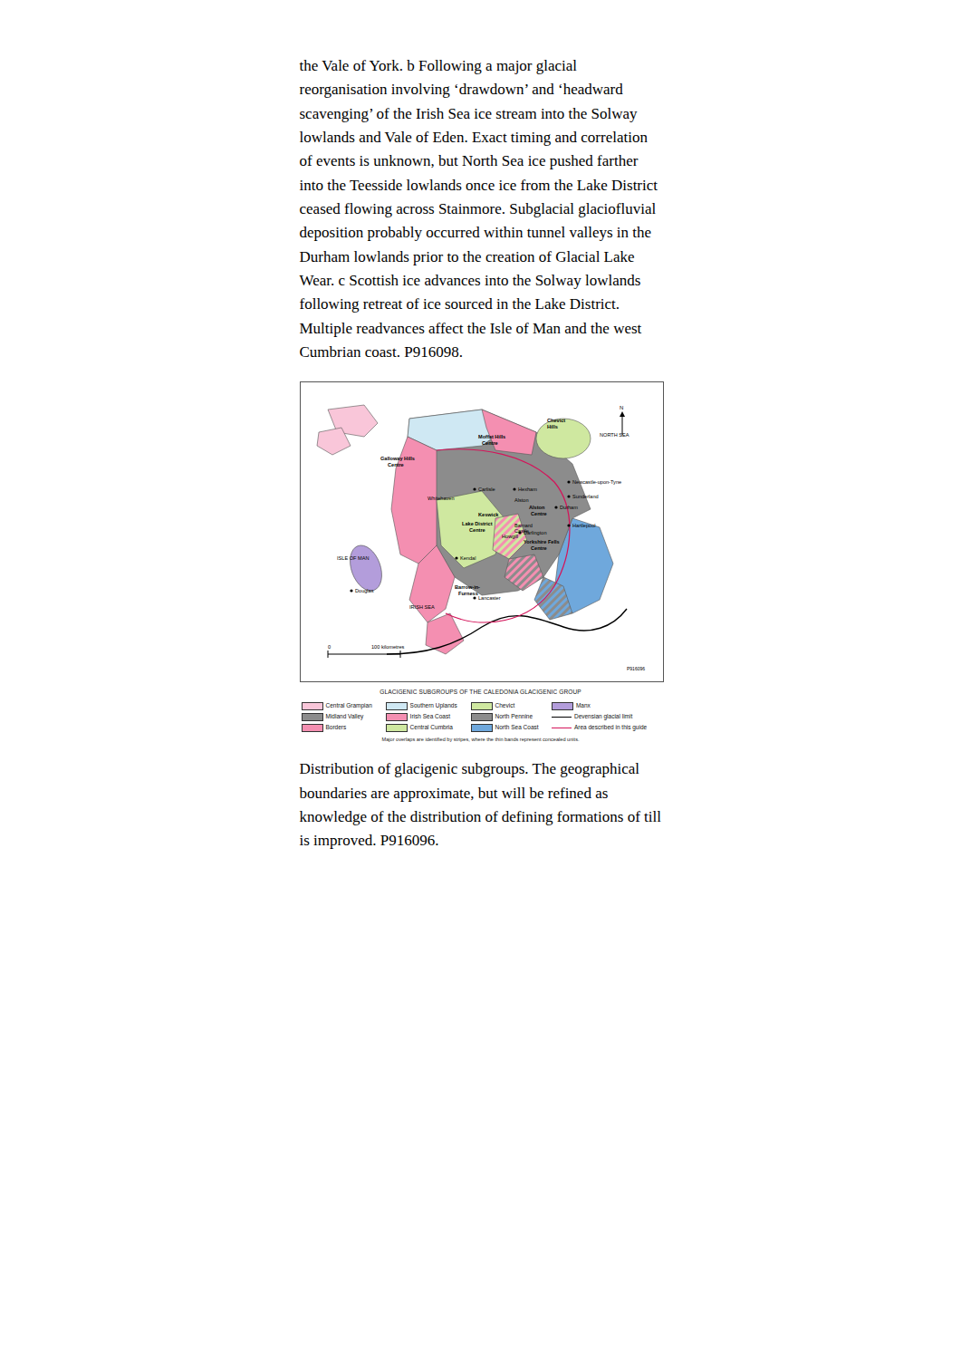the Vale of York. b Following a major glacial reorganisation involving ‘drawdown’ and ‘headward scavenging’ of the Irish Sea ice stream into the Solway lowlands and Vale of Eden. Exact timing and correlation of events is unknown, but North Sea ice pushed farther into the Teesside lowlands once ice from the Lake District ceased flowing across Stainmore. Subglacial glaciofluvial deposition probably occurred within tunnel valleys in the Durham lowlands prior to the creation of Glacial Lake Wear. c Scottish ice advances into the Solway lowlands following retreat of ice sourced in the Lake District. Multiple readvances affect the Isle of Man and the west Cumbrian coast. P916098.
Chevict Hills Moffat Hills Centre Galloway Hills Centre Keswick Lake District Centre Yorkshire Fells Centre Alston Centre Barrow-in- Furness NORTH SEA IRISH SEA ISLE OF MAN Hexham Newcastle-upon-Tyne Sunderland Durham Hartlepool Darlington Barnard Castle Carlisle Alston Whitehaven Kendal Lancaster Douglas Howgill N 0 100 kilometres P916096
GLACIGENIC SUBGROUPS OF THE CALEDONIA GLACIGENIC GROUP
| Central Grampian | Southern Uplands | Chevict | Manx |
| Midland Valley | Irish Sea Coast | North Pennine | Devensian glacial limit |
| Borders | Central Cumbria | North Sea Coast | Area described in this guide |
Major overlaps are identified by stripes, where the thin bands represent concealed units.
Distribution of glacigenic subgroups. The geographical boundaries are approximate, but will be refined as knowledge of the distribution of defining formations of till is improved. P916096.